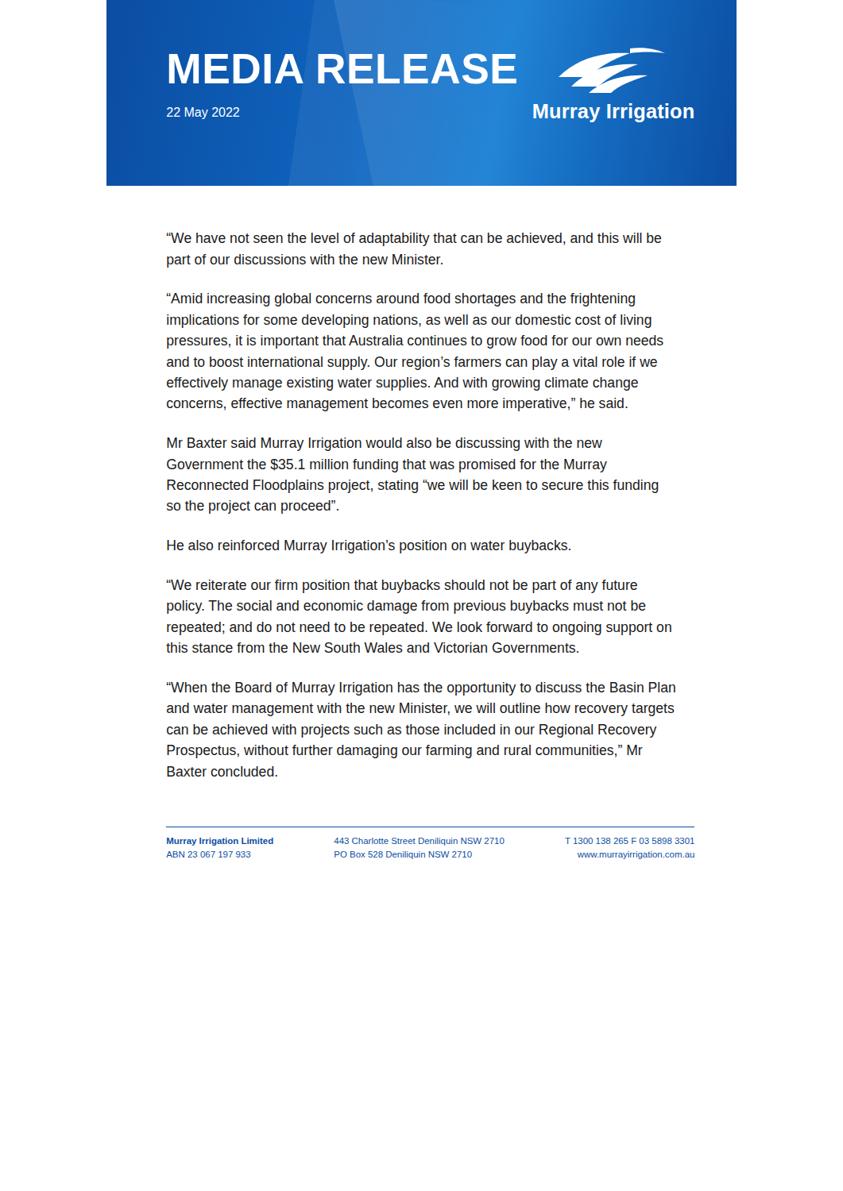MEDIA RELEASE
22 May 2022
Murray Irrigation
“We have not seen the level of adaptability that can be achieved, and this will be part of our discussions with the new Minister.
“Amid increasing global concerns around food shortages and the frightening implications for some developing nations, as well as our domestic cost of living pressures, it is important that Australia continues to grow food for our own needs and to boost international supply. Our region’s farmers can play a vital role if we effectively manage existing water supplies. And with growing climate change concerns, effective management becomes even more imperative,” he said.
Mr Baxter said Murray Irrigation would also be discussing with the new Government the $35.1 million funding that was promised for the Murray Reconnected Floodplains project, stating “we will be keen to secure this funding so the project can proceed”.
He also reinforced Murray Irrigation’s position on water buybacks.
“We reiterate our firm position that buybacks should not be part of any future policy. The social and economic damage from previous buybacks must not be repeated; and do not need to be repeated. We look forward to ongoing support on this stance from the New South Wales and Victorian Governments.
“When the Board of Murray Irrigation has the opportunity to discuss the Basin Plan and water management with the new Minister, we will outline how recovery targets can be achieved with projects such as those included in our Regional Recovery Prospectus, without further damaging our farming and rural communities,” Mr Baxter concluded.
Murray Irrigation Limited
ABN 23 067 197 933
443 Charlotte Street Deniliquin NSW 2710
PO Box 528 Deniliquin NSW 2710
T 1300 138 265 F 03 5898 3301
www.murrayirrigation.com.au